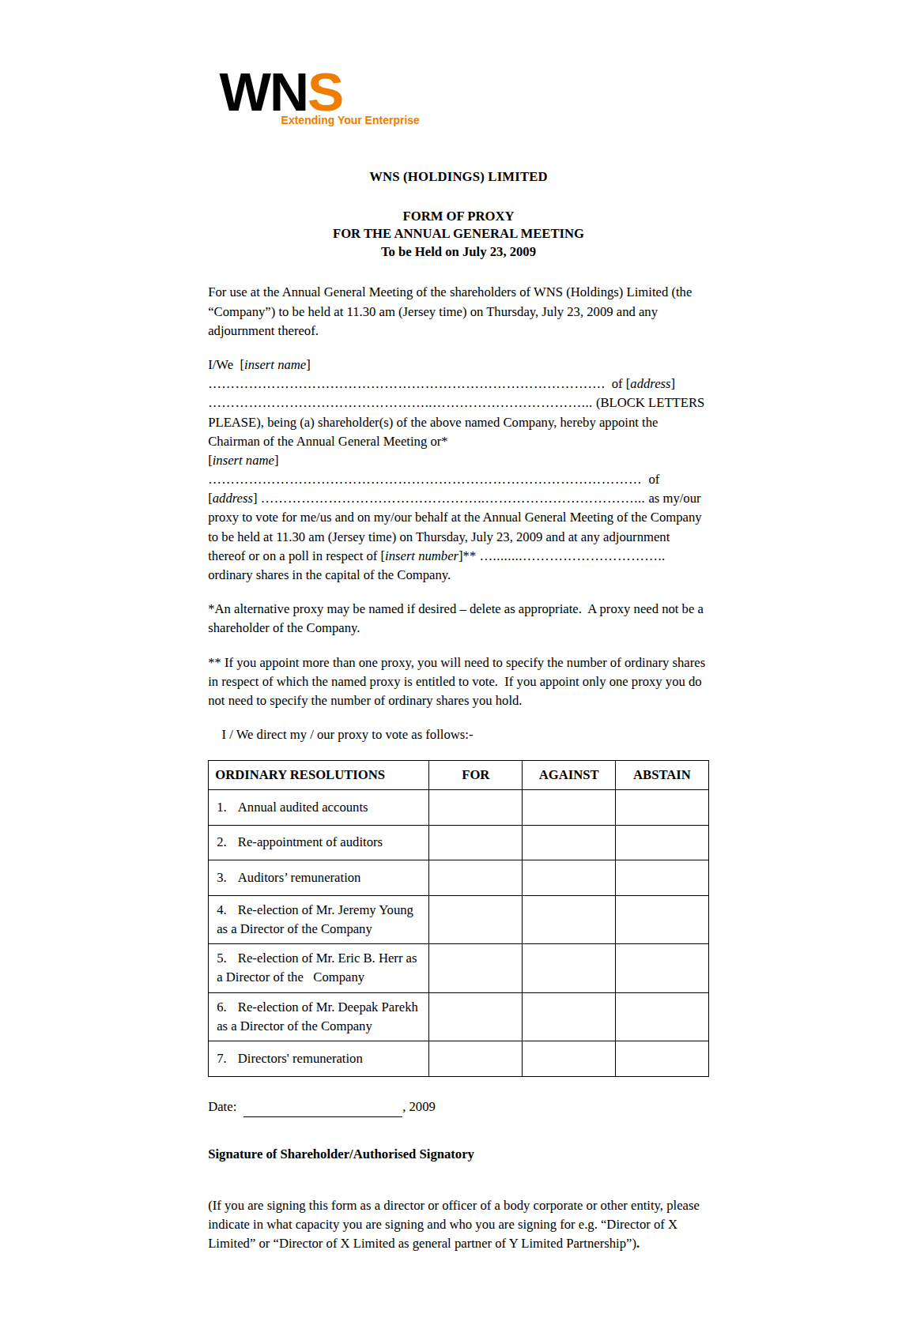WNS Extending Your Enterprise
WNS (HOLDINGS) LIMITED
FORM OF PROXY
FOR THE ANNUAL GENERAL MEETING
To be Held on July 23, 2009
For use at the Annual General Meeting of the shareholders of WNS (Holdings) Limited (the “Company”) to be held at 11.30 am (Jersey time) on Thursday, July 23, 2009 and any adjournment thereof.
I/We [insert name] ……………………………………………………………………………. of [address] …………………………………………..……………………………... (BLOCK LETTERS PLEASE), being (a) shareholder(s) of the above named Company, hereby appoint the Chairman of the Annual General Meeting or*
[insert name] …………………………………………………………………………………… of [address] …………………………………………..……………………………... as my/our proxy to vote for me/us and on my/our behalf at the Annual General Meeting of the Company to be held at 11.30 am (Jersey time) on Thursday, July 23, 2009 and at any adjournment thereof or on a poll in respect of [insert number]** …........………………………….. ordinary shares in the capital of the Company.
*An alternative proxy may be named if desired – delete as appropriate. A proxy need not be a shareholder of the Company.
** If you appoint more than one proxy, you will need to specify the number of ordinary shares in respect of which the named proxy is entitled to vote. If you appoint only one proxy you do not need to specify the number of ordinary shares you hold.
I / We direct my / our proxy to vote as follows:-
| ORDINARY RESOLUTIONS | FOR | AGAINST | ABSTAIN |
| --- | --- | --- | --- |
| 1. Annual audited accounts | | | |
| 2. Re-appointment of auditors | | | |
| 3. Auditors’ remuneration | | | |
| 4. Re-election of Mr. Jeremy Young as a Director of the Company | | | |
| 5. Re-election of Mr. Eric B. Herr as a Director of the Company | | | |
| 6. Re-election of Mr. Deepak Parekh as a Director of the Company | | | |
| 7. Directors' remuneration | | | |
Date: , 2009
Signature of Shareholder/Authorised Signatory
(If you are signing this form as a director or officer of a body corporate or other entity, please indicate in what capacity you are signing and who you are signing for e.g. “Director of X Limited” or “Director of X Limited as general partner of Y Limited Partnership”).